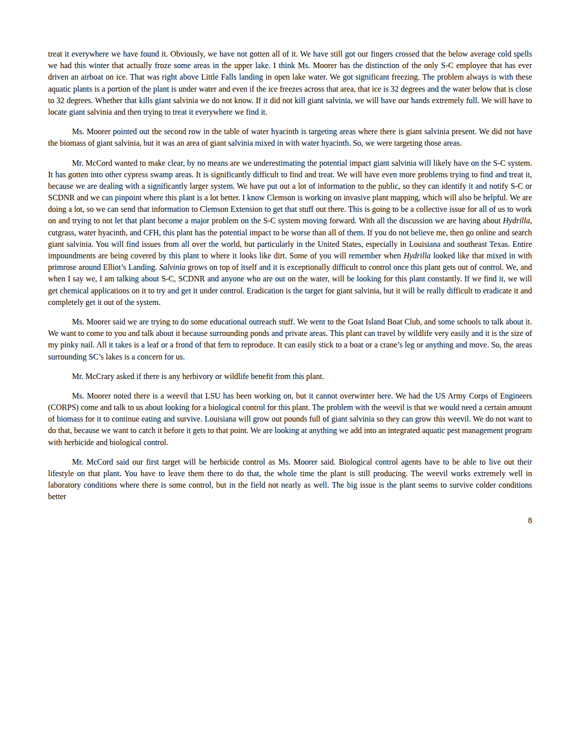treat it everywhere we have found it. Obviously, we have not gotten all of it. We have still got our fingers crossed that the below average cold spells we had this winter that actually froze some areas in the upper lake. I think Ms. Moorer has the distinction of the only S-C employee that has ever driven an airboat on ice. That was right above Little Falls landing in open lake water. We got significant freezing. The problem always is with these aquatic plants is a portion of the plant is under water and even if the ice freezes across that area, that ice is 32 degrees and the water below that is close to 32 degrees. Whether that kills giant salvinia we do not know. If it did not kill giant salvinia, we will have our hands extremely full. We will have to locate giant salvinia and then trying to treat it everywhere we find it.
Ms. Moorer pointed out the second row in the table of water hyacinth is targeting areas where there is giant salvinia present. We did not have the biomass of giant salvinia, but it was an area of giant salvinia mixed in with water hyacinth. So, we were targeting those areas.
Mr. McCord wanted to make clear, by no means are we underestimating the potential impact giant salvinia will likely have on the S-C system. It has gotten into other cypress swamp areas. It is significantly difficult to find and treat. We will have even more problems trying to find and treat it, because we are dealing with a significantly larger system. We have put out a lot of information to the public, so they can identify it and notify S-C or SCDNR and we can pinpoint where this plant is a lot better. I know Clemson is working on invasive plant mapping, which will also be helpful. We are doing a lot, so we can send that information to Clemson Extension to get that stuff out there. This is going to be a collective issue for all of us to work on and trying to not let that plant become a major problem on the S-C system moving forward. With all the discussion we are having about Hydrilla, cutgrass, water hyacinth, and CFH, this plant has the potential impact to be worse than all of them. If you do not believe me, then go online and search giant salvinia. You will find issues from all over the world, but particularly in the United States, especially in Louisiana and southeast Texas. Entire impoundments are being covered by this plant to where it looks like dirt. Some of you will remember when Hydrilla looked like that mixed in with primrose around Elliot’s Landing. Salvinia grows on top of itself and it is exceptionally difficult to control once this plant gets out of control. We, and when I say we, I am talking about S-C, SCDNR and anyone who are out on the water, will be looking for this plant constantly. If we find it, we will get chemical applications on it to try and get it under control. Eradication is the target for giant salvinia, but it will be really difficult to eradicate it and completely get it out of the system.
Ms. Moorer said we are trying to do some educational outreach stuff. We went to the Goat Island Boat Club, and some schools to talk about it. We want to come to you and talk about it because surrounding ponds and private areas. This plant can travel by wildlife very easily and it is the size of my pinky nail. All it takes is a leaf or a frond of that fern to reproduce. It can easily stick to a boat or a crane’s leg or anything and move. So, the areas surrounding SC’s lakes is a concern for us.
Mr. McCrary asked if there is any herbivory or wildlife benefit from this plant.
Ms. Moorer noted there is a weevil that LSU has been working on, but it cannot overwinter here. We had the US Army Corps of Engineers (CORPS) come and talk to us about looking for a biological control for this plant. The problem with the weevil is that we would need a certain amount of biomass for it to continue eating and survive. Louisiana will grow out pounds full of giant salvinia so they can grow this weevil. We do not want to do that, because we want to catch it before it gets to that point. We are looking at anything we add into an integrated aquatic pest management program with herbicide and biological control.
Mr. McCord said our first target will be herbicide control as Ms. Moorer said. Biological control agents have to be able to live out their lifestyle on that plant. You have to leave them there to do that, the whole time the plant is still producing. The weevil works extremely well in laboratory conditions where there is some control, but in the field not nearly as well. The big issue is the plant seems to survive colder conditions better
8